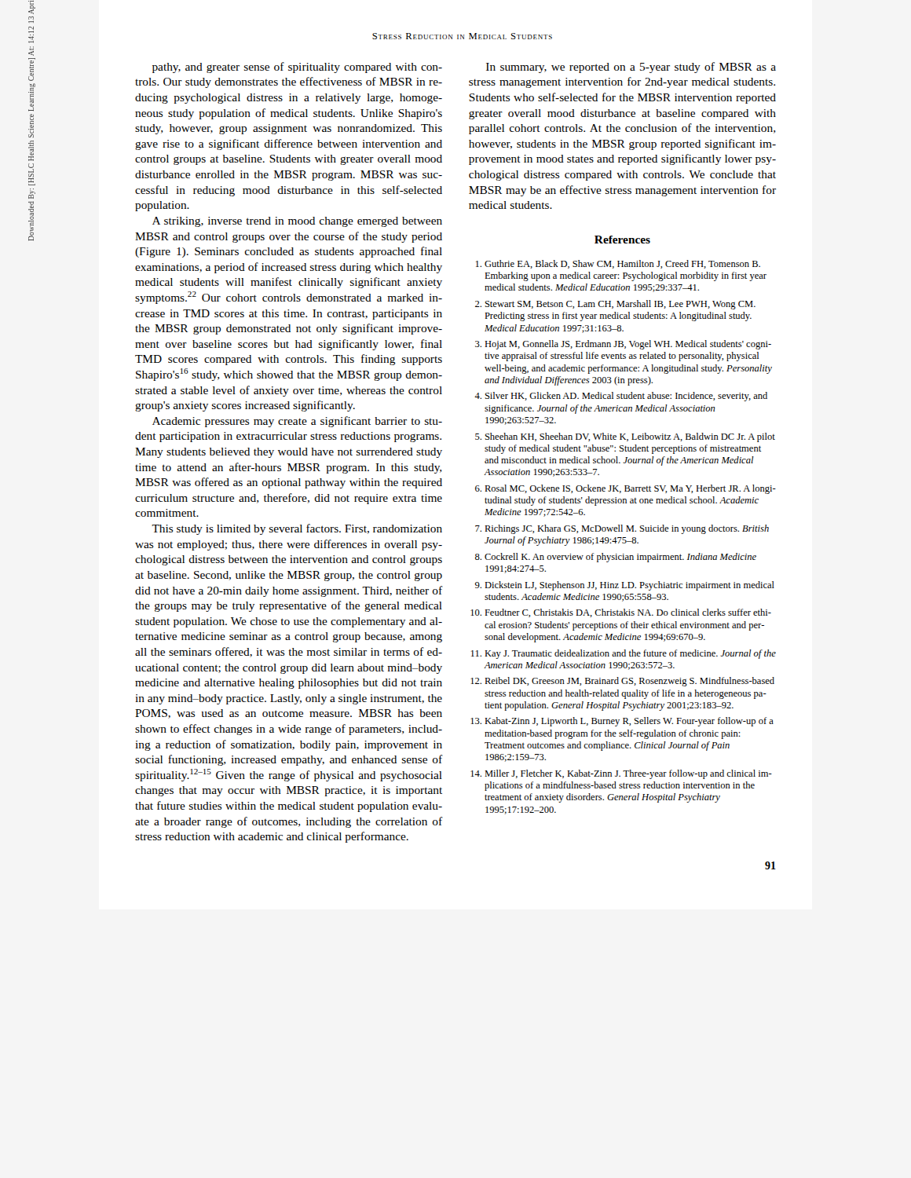Downloaded By: [HSLC Health Science Learning Centre] At: 14:12 13 April 2010
Stress Reduction in Medical Students
pathy, and greater sense of spirituality compared with controls. Our study demonstrates the effectiveness of MBSR in reducing psychological distress in a relatively large, homogeneous study population of medical students. Unlike Shapiro's study, however, group assignment was nonrandomized. This gave rise to a significant difference between intervention and control groups at baseline. Students with greater overall mood disturbance enrolled in the MBSR program. MBSR was successful in reducing mood disturbance in this self-selected population.
A striking, inverse trend in mood change emerged between MBSR and control groups over the course of the study period (Figure 1). Seminars concluded as students approached final examinations, a period of increased stress during which healthy medical students will manifest clinically significant anxiety symptoms.22 Our cohort controls demonstrated a marked increase in TMD scores at this time. In contrast, participants in the MBSR group demonstrated not only significant improvement over baseline scores but had significantly lower, final TMD scores compared with controls. This finding supports Shapiro's16 study, which showed that the MBSR group demonstrated a stable level of anxiety over time, whereas the control group's anxiety scores increased significantly.
Academic pressures may create a significant barrier to student participation in extracurricular stress reductions programs. Many students believed they would have not surrendered study time to attend an after-hours MBSR program. In this study, MBSR was offered as an optional pathway within the required curriculum structure and, therefore, did not require extra time commitment.
This study is limited by several factors. First, randomization was not employed; thus, there were differences in overall psychological distress between the intervention and control groups at baseline. Second, unlike the MBSR group, the control group did not have a 20-min daily home assignment. Third, neither of the groups may be truly representative of the general medical student population. We chose to use the complementary and alternative medicine seminar as a control group because, among all the seminars offered, it was the most similar in terms of educational content; the control group did learn about mind–body medicine and alternative healing philosophies but did not train in any mind–body practice. Lastly, only a single instrument, the POMS, was used as an outcome measure. MBSR has been shown to effect changes in a wide range of parameters, including a reduction of somatization, bodily pain, improvement in social functioning, increased empathy, and enhanced sense of spirituality.12–15 Given the range of physical and psychosocial changes that may occur with MBSR practice, it is important that future studies within the medical student population evaluate a broader range of outcomes, including the correlation of stress reduction with academic and clinical performance.
In summary, we reported on a 5-year study of MBSR as a stress management intervention for 2nd-year medical students. Students who self-selected for the MBSR intervention reported greater overall mood disturbance at baseline compared with parallel cohort controls. At the conclusion of the intervention, however, students in the MBSR group reported significant improvement in mood states and reported significantly lower psychological distress compared with controls. We conclude that MBSR may be an effective stress management intervention for medical students.
References
Guthrie EA, Black D, Shaw CM, Hamilton J, Creed FH, Tomenson B. Embarking upon a medical career: Psychological morbidity in first year medical students. Medical Education 1995;29:337–41.
Stewart SM, Betson C, Lam CH, Marshall IB, Lee PWH, Wong CM. Predicting stress in first year medical students: A longitudinal study. Medical Education 1997;31:163–8.
Hojat M, Gonnella JS, Erdmann JB, Vogel WH. Medical students' cognitive appraisal of stressful life events as related to personality, physical well-being, and academic performance: A longitudinal study. Personality and Individual Differences 2003 (in press).
Silver HK, Glicken AD. Medical student abuse: Incidence, severity, and significance. Journal of the American Medical Association 1990;263:527–32.
Sheehan KH, Sheehan DV, White K, Leibowitz A, Baldwin DC Jr. A pilot study of medical student "abuse": Student perceptions of mistreatment and misconduct in medical school. Journal of the American Medical Association 1990;263:533–7.
Rosal MC, Ockene IS, Ockene JK, Barrett SV, Ma Y, Herbert JR. A longitudinal study of students' depression at one medical school. Academic Medicine 1997;72:542–6.
Richings JC, Khara GS, McDowell M. Suicide in young doctors. British Journal of Psychiatry 1986;149:475–8.
Cockrell K. An overview of physician impairment. Indiana Medicine 1991;84:274–5.
Dickstein LJ, Stephenson JJ, Hinz LD. Psychiatric impairment in medical students. Academic Medicine 1990;65:558–93.
Feudtner C, Christakis DA, Christakis NA. Do clinical clerks suffer ethical erosion? Students' perceptions of their ethical environment and personal development. Academic Medicine 1994;69:670–9.
Kay J. Traumatic deidealization and the future of medicine. Journal of the American Medical Association 1990;263:572–3.
Reibel DK, Greeson JM, Brainard GS, Rosenzweig S. Mindfulness-based stress reduction and health-related quality of life in a heterogeneous patient population. General Hospital Psychiatry 2001;23:183–92.
Kabat-Zinn J, Lipworth L, Burney R, Sellers W. Four-year follow-up of a meditation-based program for the self-regulation of chronic pain: Treatment outcomes and compliance. Clinical Journal of Pain 1986;2:159–73.
Miller J, Fletcher K, Kabat-Zinn J. Three-year follow-up and clinical implications of a mindfulness-based stress reduction intervention in the treatment of anxiety disorders. General Hospital Psychiatry 1995;17:192–200.
91